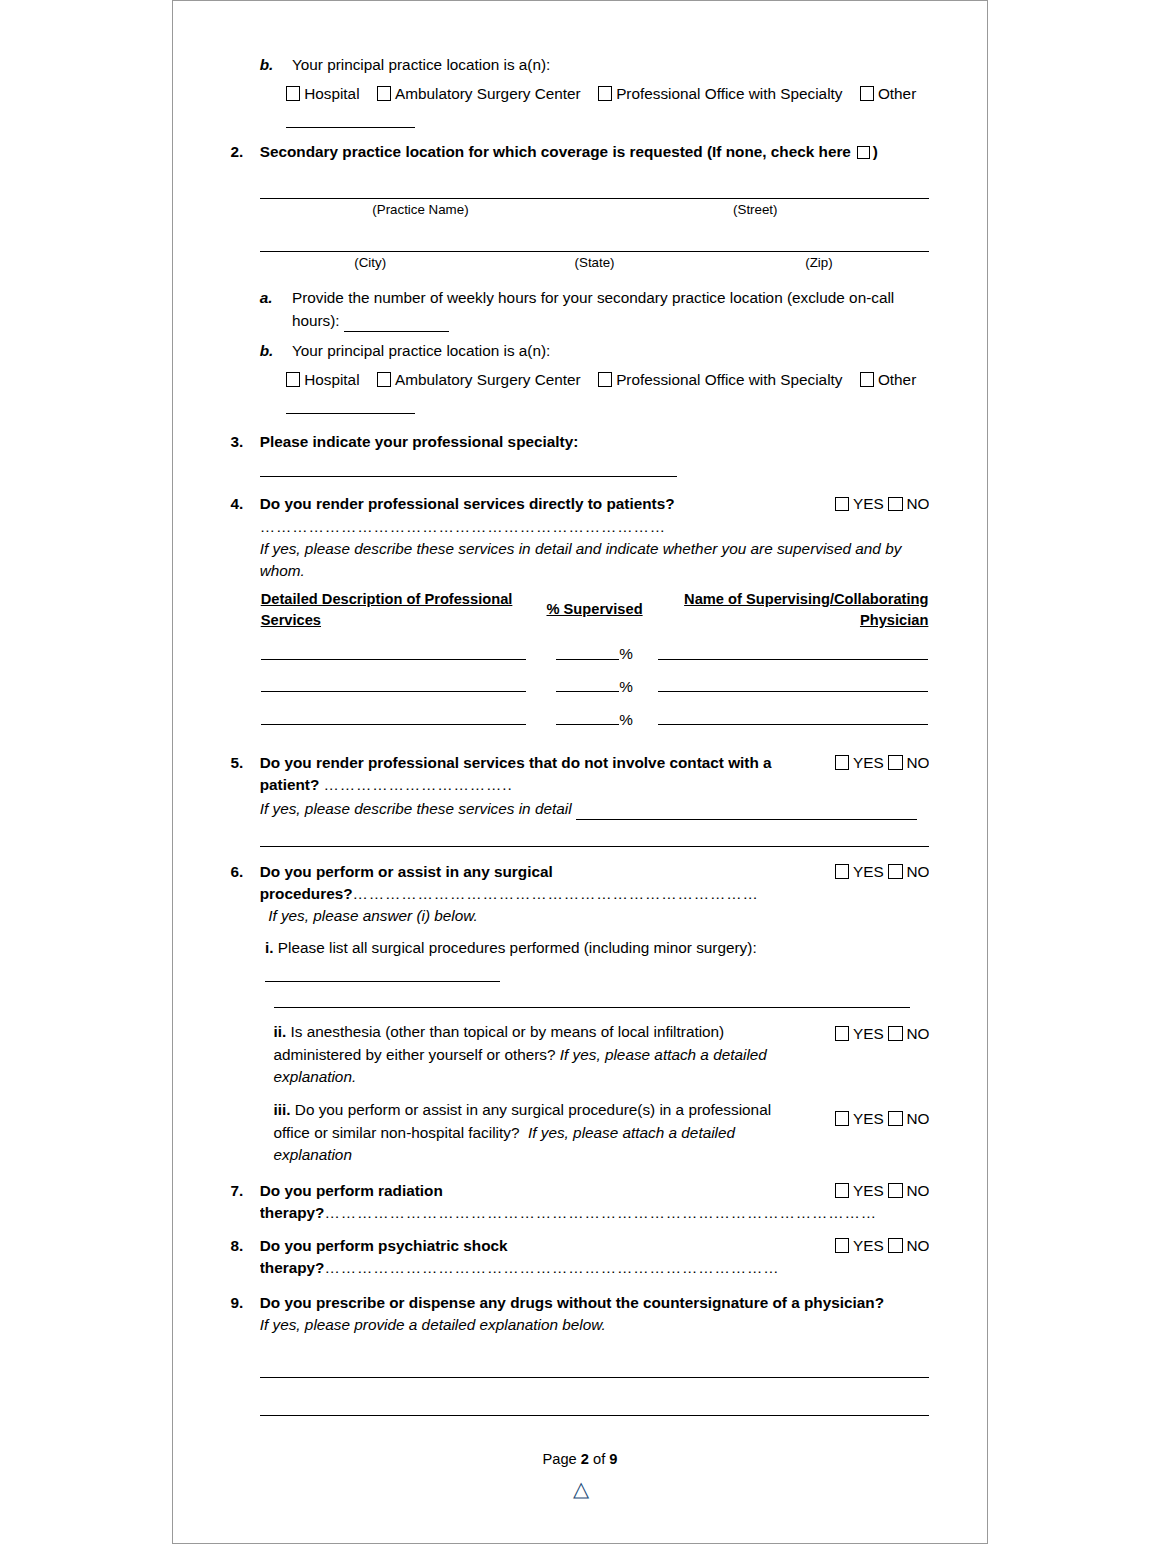b.
Your principal practice location is a(n):
Hospital Ambulatory Surgery Center Professional Office with Specialty Other
2.
Secondary practice location for which coverage is requested (If none, check here )
(Practice Name)
(Street)
(City)
(State)
(Zip)
a.
Provide the number of weekly hours for your secondary practice location (exclude on-call hours):
b.
Your principal practice location is a(n):
Hospital Ambulatory Surgery Center Professional Office with Specialty Other
3.
Please indicate your professional specialty:
4.
YES NO Do you render professional services directly to patients? …………………………………………………………………
If yes, please describe these services in detail and indicate whether you are supervised and by whom.
| Detailed Description of Professional Services | % Supervised | Name of Supervising/Collaborating Physician |
| --- | --- | --- |
| | % | |
| | % | |
| | % | |
5.
YES NO Do you render professional services that do not involve contact with a patient? ……………………………..
If yes, please describe these services in detail
6.
YES NO Do you perform or assist in any surgical procedures?…………………………………………………………………
If yes, please answer (i) below.
i. Please list all surgical procedures performed (including minor surgery):
YES NO
ii. Is anesthesia (other than topical or by means of local infiltration) administered by either yourself or others? If yes, please attach a detailed explanation.
YES NO
iii. Do you perform or assist in any surgical procedure(s) in a professional office or similar non-hospital facility? If yes, please attach a detailed explanation
7.
YES NO Do you perform radiation therapy?…………………………………………………………………………………………
8.
YES NO Do you perform psychiatric shock therapy?…………………………………………………………………………
9.
Do you prescribe or dispense any drugs without the countersignature of a physician?
If yes, please provide a detailed explanation below.
Page 2 of 9
△